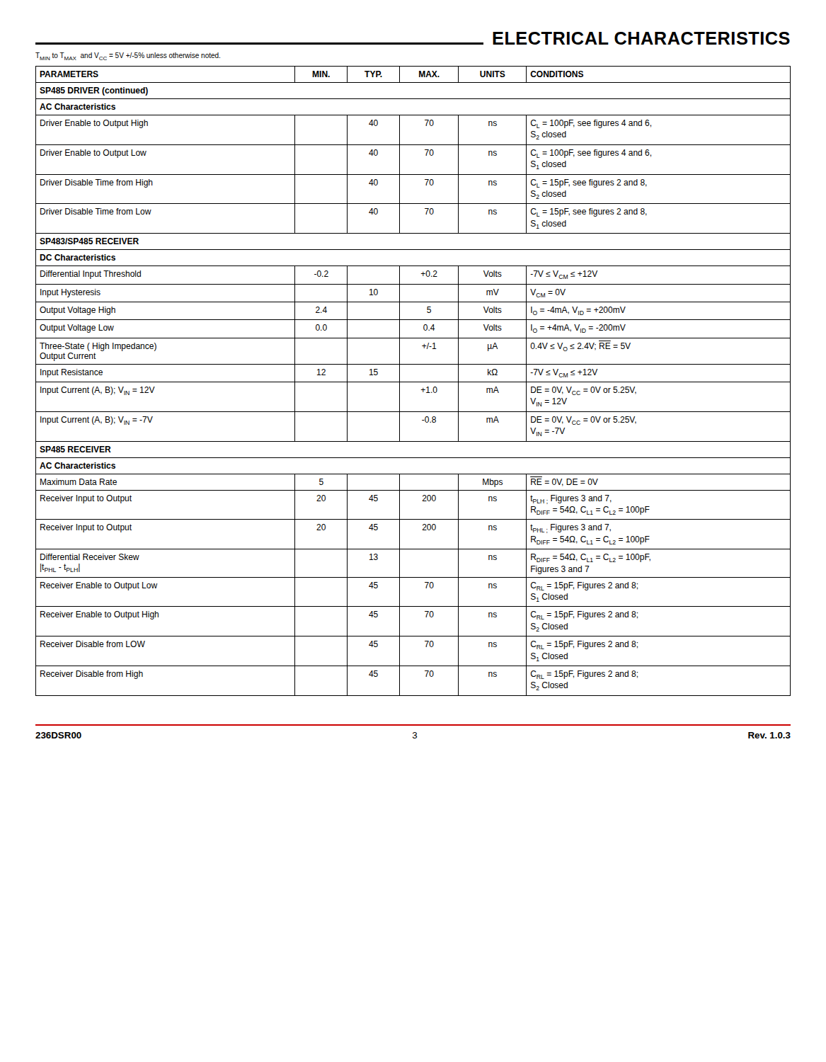ELECTRICAL CHARACTERISTICS
TMIN to TMAX and VCC = 5V +/-5% unless otherwise noted.
| PARAMETERS | MIN. | TYP. | MAX. | UNITS | CONDITIONS |
| --- | --- | --- | --- | --- | --- |
| SP485 DRIVER (continued) |
| AC Characteristics |
| Driver Enable to Output High | | 40 | 70 | ns | C L = 100pF, see figures 4 and 6, S 2 closed |
| Driver Enable to Output Low | | 40 | 70 | ns | C L = 100pF, see figures 4 and 6, S 1 closed |
| Driver Disable Time from High | | 40 | 70 | ns | C L = 15pF, see figures 2 and 8, S 2 closed |
| Driver Disable Time from Low | | 40 | 70 | ns | C L = 15pF, see figures 2 and 8, S 1 closed |
| SP483/SP485 RECEIVER |
| DC Characteristics |
| Differential Input Threshold | -0.2 | | +0.2 | Volts | -7V ≤ V CM ≤ +12V |
| Input Hysteresis | | 10 | | mV | V CM = 0V |
| Output Voltage High | 2.4 | | 5 | Volts | I O = -4mA, V ID = +200mV |
| Output Voltage Low | 0.0 | | 0.4 | Volts | I O = +4mA, V ID = -200mV |
| Three-State ( High Impedance) Output Current | | | +/-1 | µA | 0.4V ≤ V O ≤ 2.4V; RE = 5V |
| Input Resistance | 12 | 15 | | kΩ | -7V ≤ V CM ≤ +12V |
| Input Current (A, B); V IN = 12V | | | +1.0 | mA | DE = 0V, V CC = 0V or 5.25V, V IN = 12V |
| Input Current (A, B); V IN = -7V | | | -0.8 | mA | DE = 0V, V CC = 0V or 5.25V, V IN = -7V |
| SP485 RECEIVER |
| AC Characteristics |
| Maximum Data Rate | 5 | | | Mbps | RE = 0V, DE = 0V |
| Receiver Input to Output | 20 | 45 | 200 | ns | t PLH ; Figures 3 and 7, R DIFF = 54Ω, C L1 = C L2 = 100pF |
| Receiver Input to Output | 20 | 45 | 200 | ns | t PHL ; Figures 3 and 7, R DIFF = 54Ω, C L1 = C L2 = 100pF |
| Differential Receiver Skew /t PHL - t PLH / | | 13 | | ns | R DIFF = 54Ω, C L1 = C L2 = 100pF, Figures 3 and 7 |
| Receiver Enable to Output Low | | 45 | 70 | ns | C RL = 15pF, Figures 2 and 8; S 1 Closed |
| Receiver Enable to Output High | | 45 | 70 | ns | C RL = 15pF, Figures 2 and 8; S 2 Closed |
| Receiver Disable from LOW | | 45 | 70 | ns | C RL = 15pF, Figures 2 and 8; S 1 Closed |
| Receiver Disable from High | | 45 | 70 | ns | C RL = 15pF, Figures 2 and 8; S 2 Closed |
236DSR00 3 Rev. 1.0.3